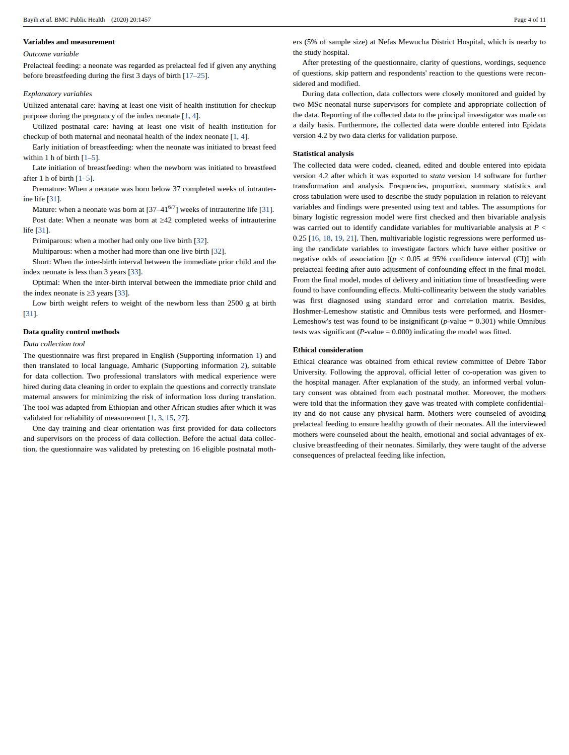Bayih et al. BMC Public Health (2020) 20:1457
Page 4 of 11
Variables and measurement
Outcome variable
Prelacteal feeding: a neonate was regarded as prelacteal fed if given any anything before breastfeeding during the first 3 days of birth [17–25].
Explanatory variables
Utilized antenatal care: having at least one visit of health institution for checkup purpose during the pregnancy of the index neonate [1, 4].
Utilized postnatal care: having at least one visit of health institution for checkup of both maternal and neonatal health of the index neonate [1, 4].
Early initiation of breastfeeding: when the neonate was initiated to breast feed within 1 h of birth [1–5].
Late initiation of breastfeeding: when the newborn was initiated to breastfeed after 1 h of birth [1–5].
Premature: When a neonate was born below 37 completed weeks of intrauterine life [31].
Mature: when a neonate was born at [37–416/7] weeks of intrauterine life [31].
Post date: When a neonate was born at ≥42 completed weeks of intrauterine life [31].
Primiparous: when a mother had only one live birth [32].
Multiparous: when a mother had more than one live birth [32].
Short: When the inter-birth interval between the immediate prior child and the index neonate is less than 3 years [33].
Optimal: When the inter-birth interval between the immediate prior child and the index neonate is ≥3 years [33].
Low birth weight refers to weight of the newborn less than 2500 g at birth [31].
Data quality control methods
Data collection tool
The questionnaire was first prepared in English (Supporting information 1) and then translated to local language, Amharic (Supporting information 2), suitable for data collection. Two professional translators with medical experience were hired during data cleaning in order to explain the questions and correctly translate maternal answers for minimizing the risk of information loss during translation. The tool was adapted from Ethiopian and other African studies after which it was validated for reliability of measurement [1, 3, 15, 27].
One day training and clear orientation was first provided for data collectors and supervisors on the process of data collection. Before the actual data collection, the questionnaire was validated by pretesting on 16 eligible postnatal mothers (5% of sample size) at Nefas Mewucha District Hospital, which is nearby to the study hospital.
After pretesting of the questionnaire, clarity of questions, wordings, sequence of questions, skip pattern and respondents' reaction to the questions were reconsidered and modified.
During data collection, data collectors were closely monitored and guided by two MSc neonatal nurse supervisors for complete and appropriate collection of the data. Reporting of the collected data to the principal investigator was made on a daily basis. Furthermore, the collected data were double entered into Epidata version 4.2 by two data clerks for validation purpose.
Statistical analysis
The collected data were coded, cleaned, edited and double entered into epidata version 4.2 after which it was exported to stata version 14 software for further transformation and analysis. Frequencies, proportion, summary statistics and cross tabulation were used to describe the study population in relation to relevant variables and findings were presented using text and tables. The assumptions for binary logistic regression model were first checked and then bivariable analysis was carried out to identify candidate variables for multivariable analysis at P < 0.25 [16, 18, 19, 21]. Then, multivariable logistic regressions were performed using the candidate variables to investigate factors which have either positive or negative odds of association [(p < 0.05 at 95% confidence interval (CI)] with prelacteal feeding after auto adjustment of confounding effect in the final model. From the final model, modes of delivery and initiation time of breastfeeding were found to have confounding effects. Multi-collinearity between the study variables was first diagnosed using standard error and correlation matrix. Besides, Hoshmer-Lemeshow statistic and Omnibus tests were performed, and Hosmer-Lemeshow's test was found to be insignificant (p-value = 0.301) while Omnibus tests was significant (P-value = 0.000) indicating the model was fitted.
Ethical consideration
Ethical clearance was obtained from ethical review committee of Debre Tabor University. Following the approval, official letter of co-operation was given to the hospital manager. After explanation of the study, an informed verbal voluntary consent was obtained from each postnatal mother. Moreover, the mothers were told that the information they gave was treated with complete confidentiality and do not cause any physical harm. Mothers were counseled of avoiding prelacteal feeding to ensure healthy growth of their neonates. All the interviewed mothers were counseled about the health, emotional and social advantages of exclusive breastfeeding of their neonates. Similarly, they were taught of the adverse consequences of prelacteal feeding like infection,